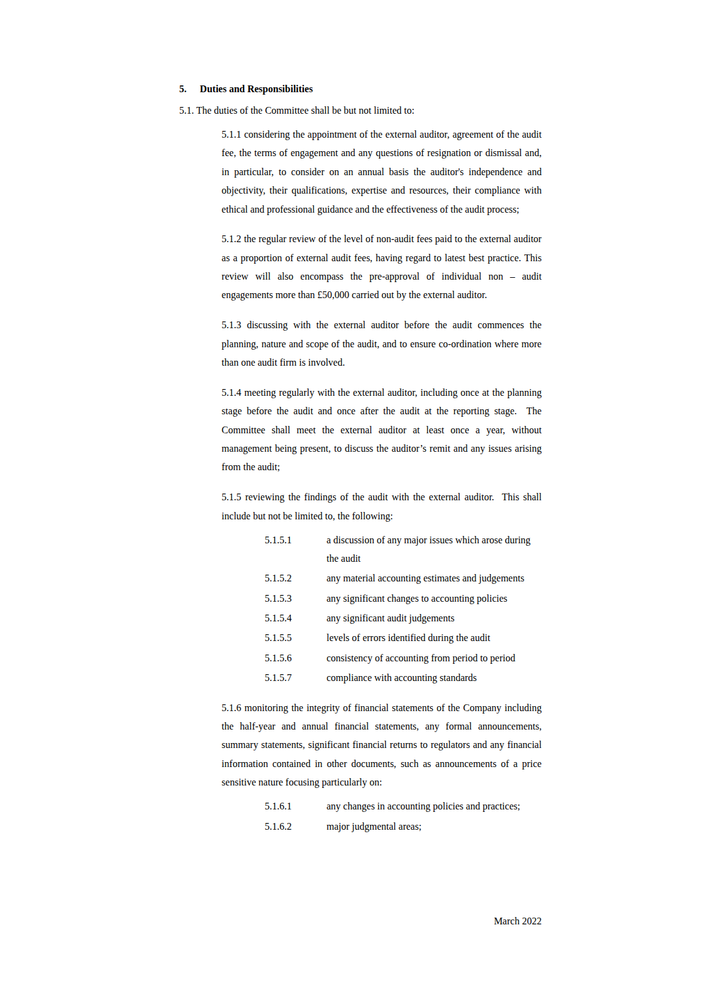5. Duties and Responsibilities
5.1. The duties of the Committee shall be but not limited to:
5.1.1 considering the appointment of the external auditor, agreement of the audit fee, the terms of engagement and any questions of resignation or dismissal and, in particular, to consider on an annual basis the auditor's independence and objectivity, their qualifications, expertise and resources, their compliance with ethical and professional guidance and the effectiveness of the audit process;
5.1.2 the regular review of the level of non-audit fees paid to the external auditor as a proportion of external audit fees, having regard to latest best practice. This review will also encompass the pre-approval of individual non – audit engagements more than £50,000 carried out by the external auditor.
5.1.3 discussing with the external auditor before the audit commences the planning, nature and scope of the audit, and to ensure co-ordination where more than one audit firm is involved.
5.1.4 meeting regularly with the external auditor, including once at the planning stage before the audit and once after the audit at the reporting stage. The Committee shall meet the external auditor at least once a year, without management being present, to discuss the auditor’s remit and any issues arising from the audit;
5.1.5 reviewing the findings of the audit with the external auditor. This shall include but not be limited to, the following:
5.1.5.1 a discussion of any major issues which arose during the audit
5.1.5.2 any material accounting estimates and judgements
5.1.5.3 any significant changes to accounting policies
5.1.5.4 any significant audit judgements
5.1.5.5 levels of errors identified during the audit
5.1.5.6 consistency of accounting from period to period
5.1.5.7 compliance with accounting standards
5.1.6 monitoring the integrity of financial statements of the Company including the half-year and annual financial statements, any formal announcements, summary statements, significant financial returns to regulators and any financial information contained in other documents, such as announcements of a price sensitive nature focusing particularly on:
5.1.6.1 any changes in accounting policies and practices;
5.1.6.2 major judgmental areas;
March 2022